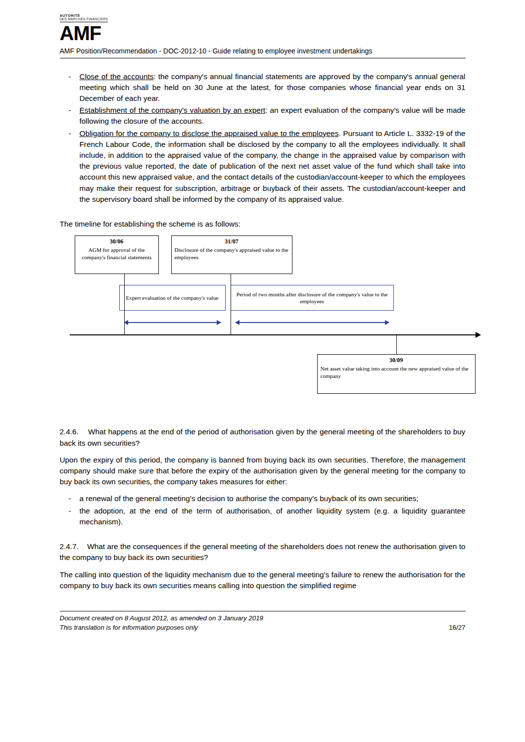AUTORITÉ
DES MARCHÉS FINANCIERS
AMF
AMF Position/Recommendation - DOC-2012-10 - Guide relating to employee investment undertakings
Close of the accounts: the company's annual financial statements are approved by the company's annual general meeting which shall be held on 30 June at the latest, for those companies whose financial year ends on 31 December of each year.
Establishment of the company's valuation by an expert: an expert evaluation of the company's value will be made following the closure of the accounts.
Obligation for the company to disclose the appraised value to the employees. Pursuant to Article L. 3332-19 of the French Labour Code, the information shall be disclosed by the company to all the employees individually. It shall include, in addition to the appraised value of the company, the change in the appraised value by comparison with the previous value reported, the date of publication of the next net asset value of the fund which shall take into account this new appraised value, and the contact details of the custodian/account-keeper to which the employees may make their request for subscription, arbitrage or buyback of their assets. The custodian/account-keeper and the supervisory board shall be informed by the company of its appraised value.
The timeline for establishing the scheme is as follows:
30/06 AGM for approval of the company's financial statements
31/07 Disclosure of the company's appraised value to the employees
Expert evaluation of the company's value
Period of two months after disclosure of the company's value to the employees
30/09 Net asset value taking into account the new appraised value of the company
2.4.6. What happens at the end of the period of authorisation given by the general meeting of the shareholders to buy back its own securities?
Upon the expiry of this period, the company is banned from buying back its own securities. Therefore, the management company should make sure that before the expiry of the authorisation given by the general meeting for the company to buy back its own securities, the company takes measures for either:
a renewal of the general meeting's decision to authorise the company's buyback of its own securities;
the adoption, at the end of the term of authorisation, of another liquidity system (e.g. a liquidity guarantee mechanism).
2.4.7. What are the consequences if the general meeting of the shareholders does not renew the authorisation given to the company to buy back its own securities?
The calling into question of the liquidity mechanism due to the general meeting's failure to renew the authorisation for the company to buy back its own securities means calling into question the simplified regime
Document created on 8 August 2012, as amended on 3 January 2019
This translation is for information purposes only
16/27